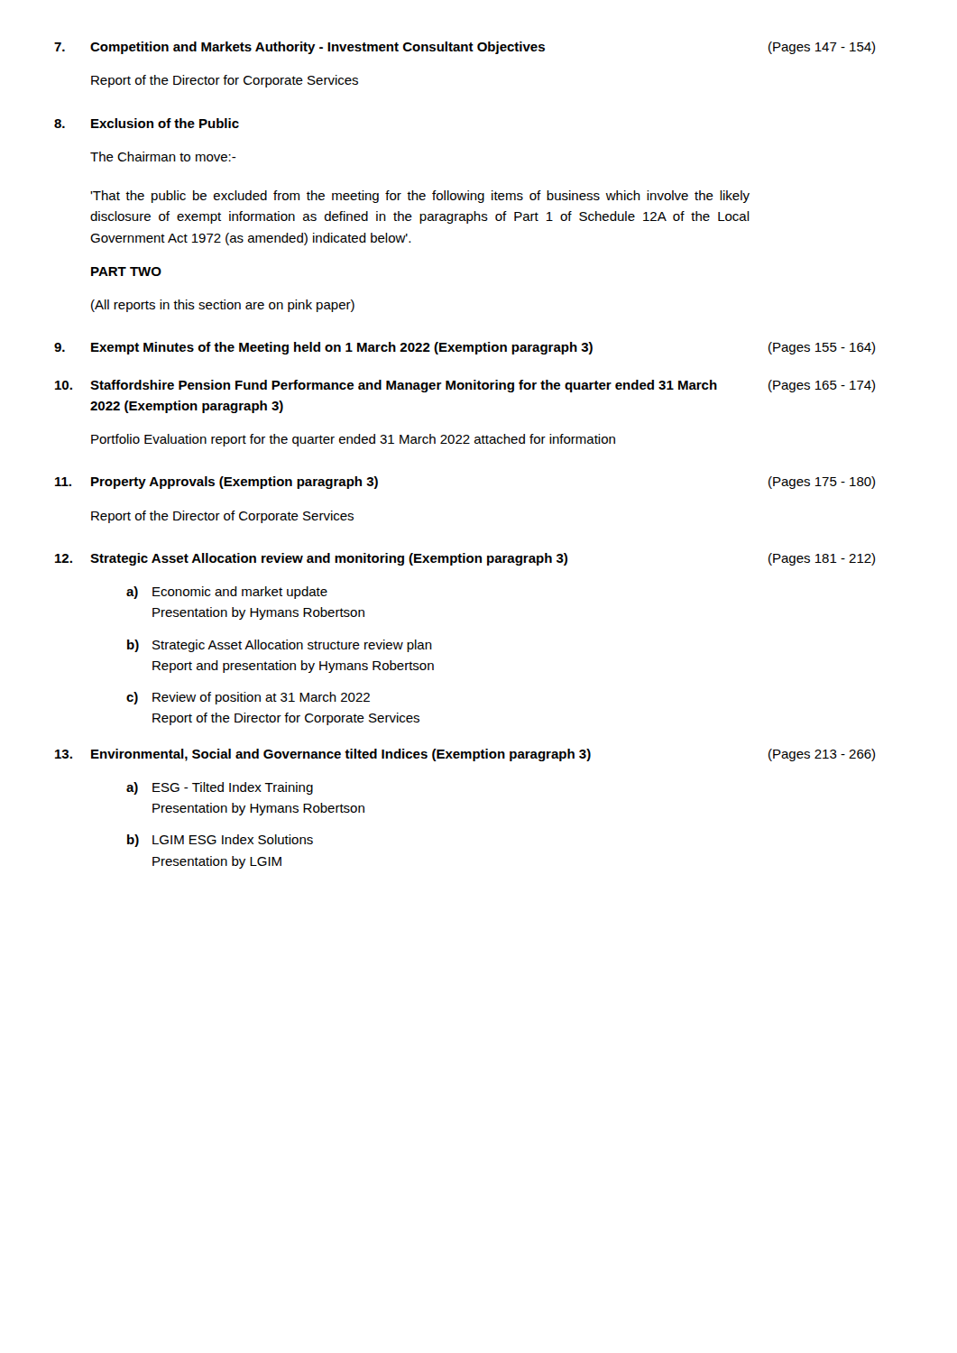7.
Competition and Markets Authority - Investment Consultant Objectives
(Pages 147 - 154)
Report of the Director for Corporate Services
8.
Exclusion of the Public
The Chairman to move:-
'That the public be excluded from the meeting for the following items of business which involve the likely disclosure of exempt information as defined in the paragraphs of Part 1 of Schedule 12A of the Local Government Act 1972 (as amended) indicated below'.
PART TWO
(All reports in this section are on pink paper)
9.
Exempt Minutes of the Meeting held on 1 March 2022 (Exemption paragraph 3)
(Pages 155 - 164)
10.
Staffordshire Pension Fund Performance and Manager Monitoring for the quarter ended 31 March 2022 (Exemption paragraph 3)
(Pages 165 - 174)
Portfolio Evaluation report for the quarter ended 31 March 2022 attached for information
11.
Property Approvals (Exemption paragraph 3)
(Pages 175 - 180)
Report of the Director of Corporate Services
12.
Strategic Asset Allocation review and monitoring (Exemption paragraph 3)
(Pages 181 - 212)
a)
Economic and market update
Presentation by Hymans Robertson
b)
Strategic Asset Allocation structure review plan
Report and presentation by Hymans Robertson
c)
Review of position at 31 March 2022
Report of the Director for Corporate Services
13.
Environmental, Social and Governance tilted Indices (Exemption paragraph 3)
(Pages 213 - 266)
a)
ESG - Tilted Index Training
Presentation by Hymans Robertson
b)
LGIM ESG Index Solutions
Presentation by LGIM